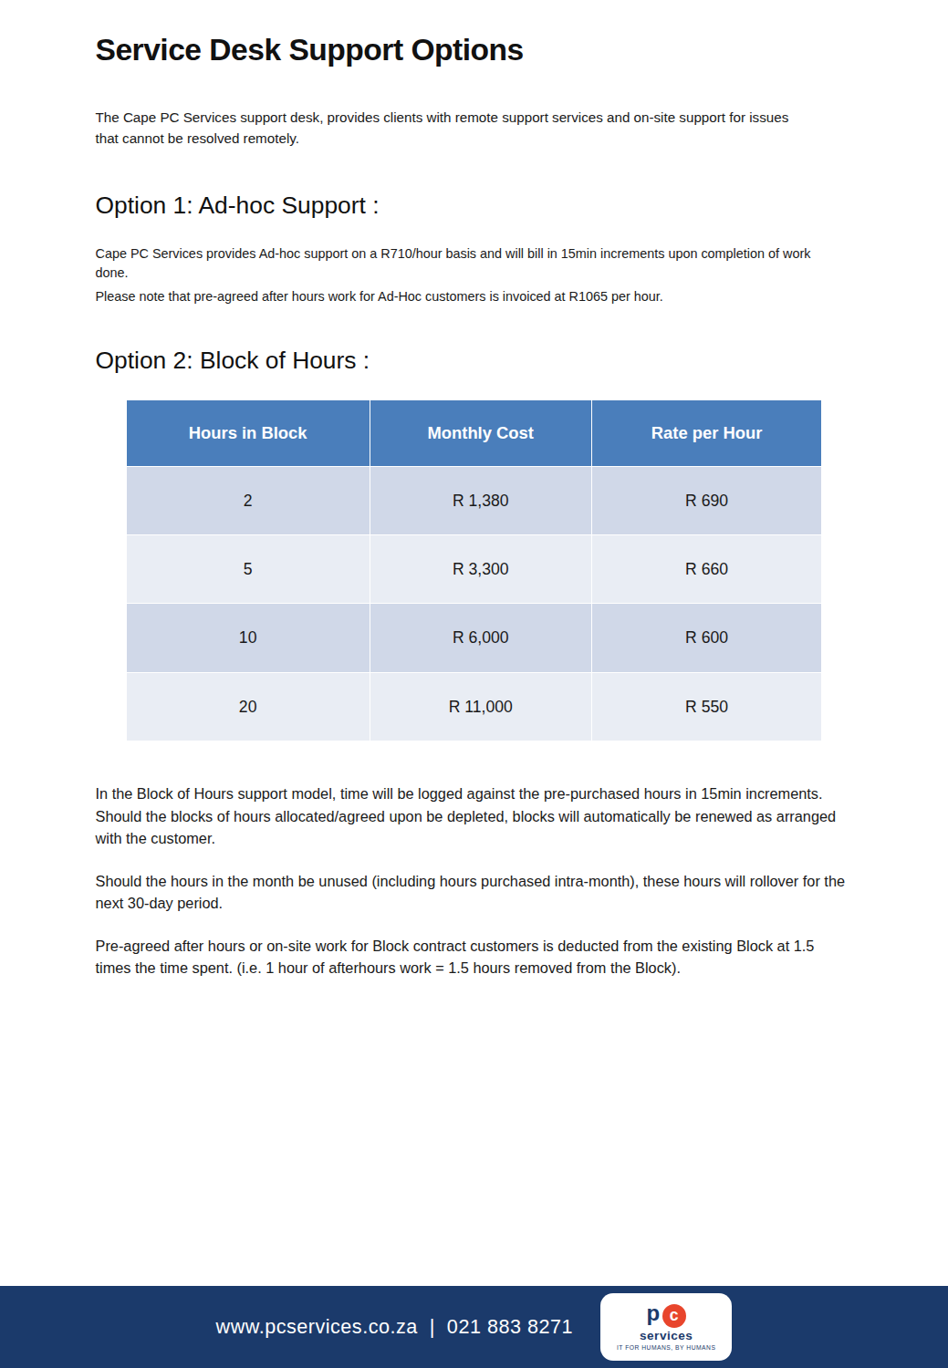Service Desk Support Options
The Cape PC Services support desk, provides clients with remote support services and on-site support for issues that cannot be resolved remotely.
Option 1: Ad-hoc Support :
Cape PC Services provides Ad-hoc support on a R710/hour basis and will bill in 15min increments upon completion of work done.
Please note that pre-agreed after hours work for Ad-Hoc customers is invoiced at R1065 per hour.
Option 2: Block of Hours :
| Hours in Block | Monthly Cost | Rate per Hour |
| --- | --- | --- |
| 2 | R 1,380 | R 690 |
| 5 | R 3,300 | R 660 |
| 10 | R 6,000 | R 600 |
| 20 | R 11,000 | R 550 |
In the Block of Hours support model, time will be logged against the pre-purchased hours in 15min increments. Should the blocks of hours allocated/agreed upon be depleted, blocks will automatically be renewed as arranged with the customer.
Should the hours in the month be unused (including hours purchased intra-month), these hours will rollover for the next 30-day period.
Pre-agreed after hours or on-site work for Block contract customers is deducted from the existing Block at 1.5 times the time spent. (i.e. 1 hour of afterhours work = 1.5 hours removed from the Block).
www.pcservices.co.za | 021 883 8271
pc
services
IT for humans, by humans